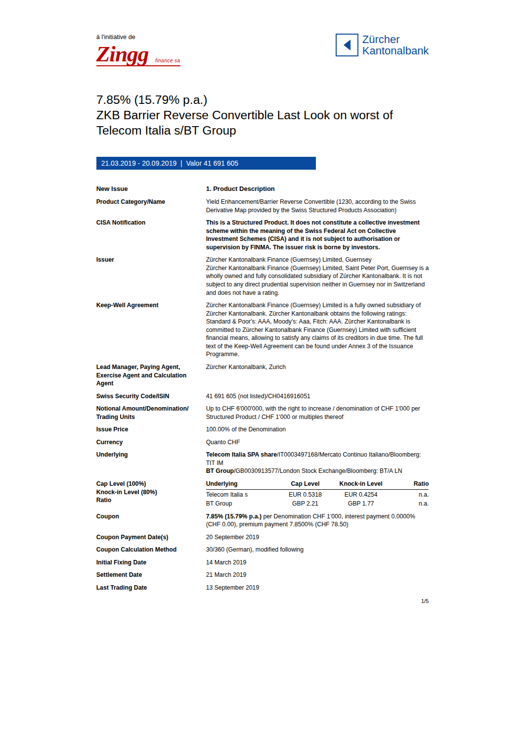à l'initiative de
Zingg finance sa
Zürcher
Kantonalbank
7.85% (15.79% p.a.)
ZKB Barrier Reverse Convertible Last Look on worst of
Telecom Italia s/BT Group
21.03.2019 - 20.09.2019 | Valor 41 691 605
| New Issue | 1. Product Description |
| Product Category/Name | Yield Enhancement/Barrier Reverse Convertible (1230, according to the Swiss Derivative Map provided by the Swiss Structured Products Association) |
| CISA Notification | This is a Structured Product. It does not constitute a collective investment scheme within the meaning of the Swiss Federal Act on Collective Investment Schemes (CISA) and it is not subject to authorisation or supervision by FINMA. The issuer risk is borne by investors. |
| Issuer | Zürcher Kantonalbank Finance (Guernsey) Limited, Guernsey Zürcher Kantonalbank Finance (Guernsey) Limited, Saint Peter Port, Guernsey is a wholly owned and fully consolidated subsidiary of Zürcher Kantonalbank. It is not subject to any direct prudential supervision neither in Guernsey nor in Switzerland and does not have a rating. |
| Keep-Well Agreement | Zürcher Kantonalbank Finance (Guernsey) Limited is a fully owned subsidiary of Zürcher Kantonalbank. Zürcher Kantonalbank obtains the following ratings: Standard & Poor's: AAA, Moody's: Aaa, Fitch: AAA. Zürcher Kantonalbank is committed to Zürcher Kantonalbank Finance (Guernsey) Limited with sufficient financial means, allowing to satisfy any claims of its creditors in due time. The full text of the Keep-Well Agreement can be found under Annex 3 of the Issuance Programme. |
| Lead Manager, Paying Agent, Exercise Agent and Calculation Agent | Zürcher Kantonalbank, Zurich |
| Swiss Security Code/ISIN | 41 691 605 (not listed)/CH0416916051 |
| Notional Amount/Denomination/ Trading Units | Up to CHF 6'000'000, with the right to increase / denomination of CHF 1'000 per Structured Product / CHF 1'000 or multiples thereof |
| Issue Price | 100.00% of the Denomination |
| Currency | Quanto CHF |
| Underlying | Telecom Italia SPA share /IT0003497168/Mercato Continuo Italiano/Bloomberg: TIT IM BT Group /GB0030913577/London Stock Exchange/Bloomberg: BT/A LN |
| Cap Level (100%) Knock-in Level (80%) Ratio | / Underlying / Cap Level / Knock-in Level / Ratio / / --- / --- / --- / --- / / Telecom Italia s / EUR 0.5318 / EUR 0.4254 / n.a. / / BT Group / GBP 2.21 / GBP 1.77 / n.a. / |
| Coupon | 7.85% (15.79% p.a.) per Denomination CHF 1'000, interest payment 0.0000% (CHF 0.00), premium payment 7.8500% (CHF 78.50) |
| Coupon Payment Date(s) | 20 September 2019 |
| Coupon Calculation Method | 30/360 (German), modified following |
| Initial Fixing Date | 14 March 2019 |
| Settlement Date | 21 March 2019 |
| Last Trading Date | 13 September 2019 |
1/5